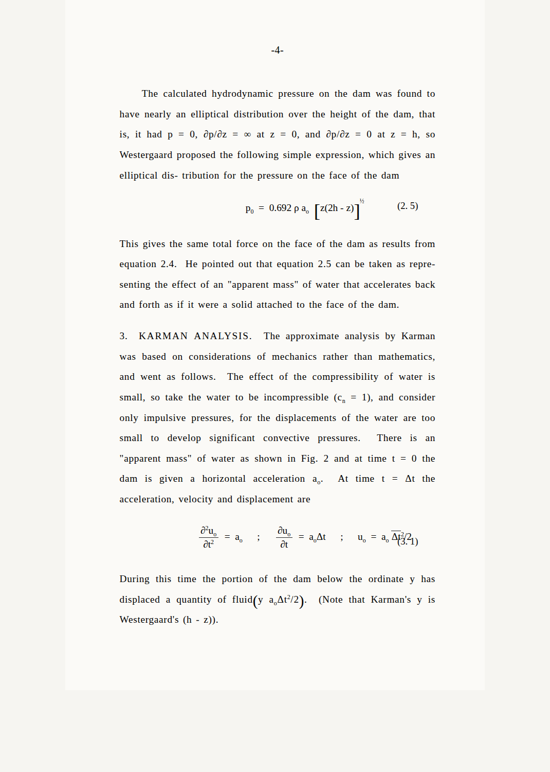-4-
The calculated hydrodynamic pressure on the dam was found to have nearly an elliptical distribution over the height of the dam, that is, it had p = 0, ∂p/∂z = ∞ at z = 0, and ∂p/∂z = 0 at z = h, so Westergaard proposed the following simple expression, which gives an elliptical dis‑ tribution for the pressure on the face of the dam
p0 = 0.692 ρ ao [z(2h - z)] ½ (2. 5)
This gives the same total force on the face of the dam as results from equation 2.4. He pointed out that equation 2.5 can be taken as repre‑ senting the effect of an "apparent mass" of water that accelerates back and forth as if it were a solid attached to the face of the dam.
3. KARMAN ANALYSIS. The approximate analysis by Karman was based on considerations of mechanics rather than mathematics, and went as follows. The effect of the compressibility of water is small, so take the water to be incompressible (cn = 1), and consider only impulsive pressures, for the displacements of the water are too small to develop significant convective pressures. There is an "apparent mass" of water as shown in Fig. 2 and at time t = 0 the dam is given a horizontal acceleration ao. At time t = Δt the acceleration, velocity and displacement are
∂2uo∂t2 = ao ; ∂uo∂t = aoΔt ; uo = ao Δt2/2 (3. 1)
During this time the portion of the dam below the ordinate y has displaced a quantity of fluid(y aoΔt2/2). (Note that Karman's y is Westergaard's (h - z)).